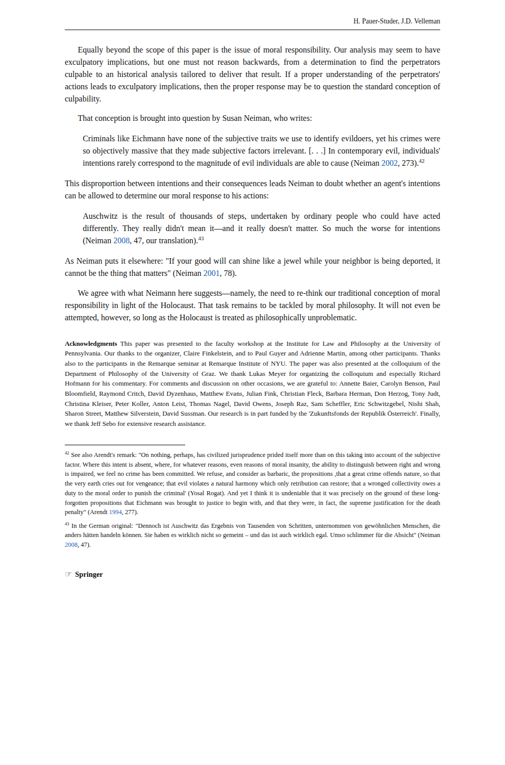H. Pauer-Studer, J.D. Velleman
Equally beyond the scope of this paper is the issue of moral responsibility. Our analysis may seem to have exculpatory implications, but one must not reason backwards, from a determination to find the perpetrators culpable to an historical analysis tailored to deliver that result. If a proper understanding of the perpetrators' actions leads to exculpatory implications, then the proper response may be to question the standard conception of culpability.
That conception is brought into question by Susan Neiman, who writes:
Criminals like Eichmann have none of the subjective traits we use to identify evildoers, yet his crimes were so objectively massive that they made subjective factors irrelevant. [. . .] In contemporary evil, individuals' intentions rarely correspond to the magnitude of evil individuals are able to cause (Neiman 2002, 273).42
This disproportion between intentions and their consequences leads Neiman to doubt whether an agent's intentions can be allowed to determine our moral response to his actions:
Auschwitz is the result of thousands of steps, undertaken by ordinary people who could have acted differently. They really didn't mean it—and it really doesn't matter. So much the worse for intentions (Neiman 2008, 47, our translation).43
As Neiman puts it elsewhere: "If your good will can shine like a jewel while your neighbor is being deported, it cannot be the thing that matters" (Neiman 2001, 78).
We agree with what Neimann here suggests—namely, the need to re-think our traditional conception of moral responsibility in light of the Holocaust. That task remains to be tackled by moral philosophy. It will not even be attempted, however, so long as the Holocaust is treated as philosophically unproblematic.
Acknowledgments This paper was presented to the faculty workshop at the Institute for Law and Philosophy at the University of Pennsylvania. Our thanks to the organizer, Claire Finkelstein, and to Paul Guyer and Adrienne Martin, among other participants. Thanks also to the participants in the Remarque seminar at Remarque Institute of NYU. The paper was also presented at the colloquium of the Department of Philosophy of the University of Graz. We thank Lukas Meyer for organizing the colloquium and especially Richard Hofmann for his commentary. For comments and discussion on other occasions, we are grateful to: Annette Baier, Carolyn Benson, Paul Bloomfield, Raymond Critch, David Dyzenhaus, Matthew Evans, Julian Fink, Christian Fleck, Barbara Herman, Don Herzog, Tony Judt, Christina Kleiser, Peter Koller, Anton Leist, Thomas Nagel, David Owens, Joseph Raz, Sam Scheffler, Eric Schwitzgebel, Nishi Shah, Sharon Street, Matthew Silverstein, David Sussman. Our research is in part funded by the 'Zukunftsfonds der Republik Österreich'. Finally, we thank Jeff Sebo for extensive research assistance.
42 See also Arendt's remark: "On nothing, perhaps, has civilized jurisprudence prided itself more than on this taking into account of the subjective factor. Where this intent is absent, where, for whatever reasons, even reasons of moral insanity, the ability to distinguish between right and wrong is impaired, we feel no crime has been committed. We refuse, and consider as barbaric, the propositions ,that a great crime offends nature, so that the very earth cries out for vengeance; that evil violates a natural harmony which only retribution can restore; that a wronged collectivity owes a duty to the moral order to punish the criminal' (Yosal Rogat). And yet I think it is undeniable that it was precisely on the ground of these long-forgotten propositions that Eichmann was brought to justice to begin with, and that they were, in fact, the supreme justification for the death penalty" (Arendt 1994, 277).
43 In the German original: "Dennoch ist Auschwitz das Ergebnis von Tausenden von Schritten, unternommen von gewöhnlichen Menschen, die anders hätten handeln können. Sie haben es wirklich nicht so gemeint – und das ist auch wirklich egal. Umso schlimmer für die Absicht" (Neiman 2008, 47).
☞Springer